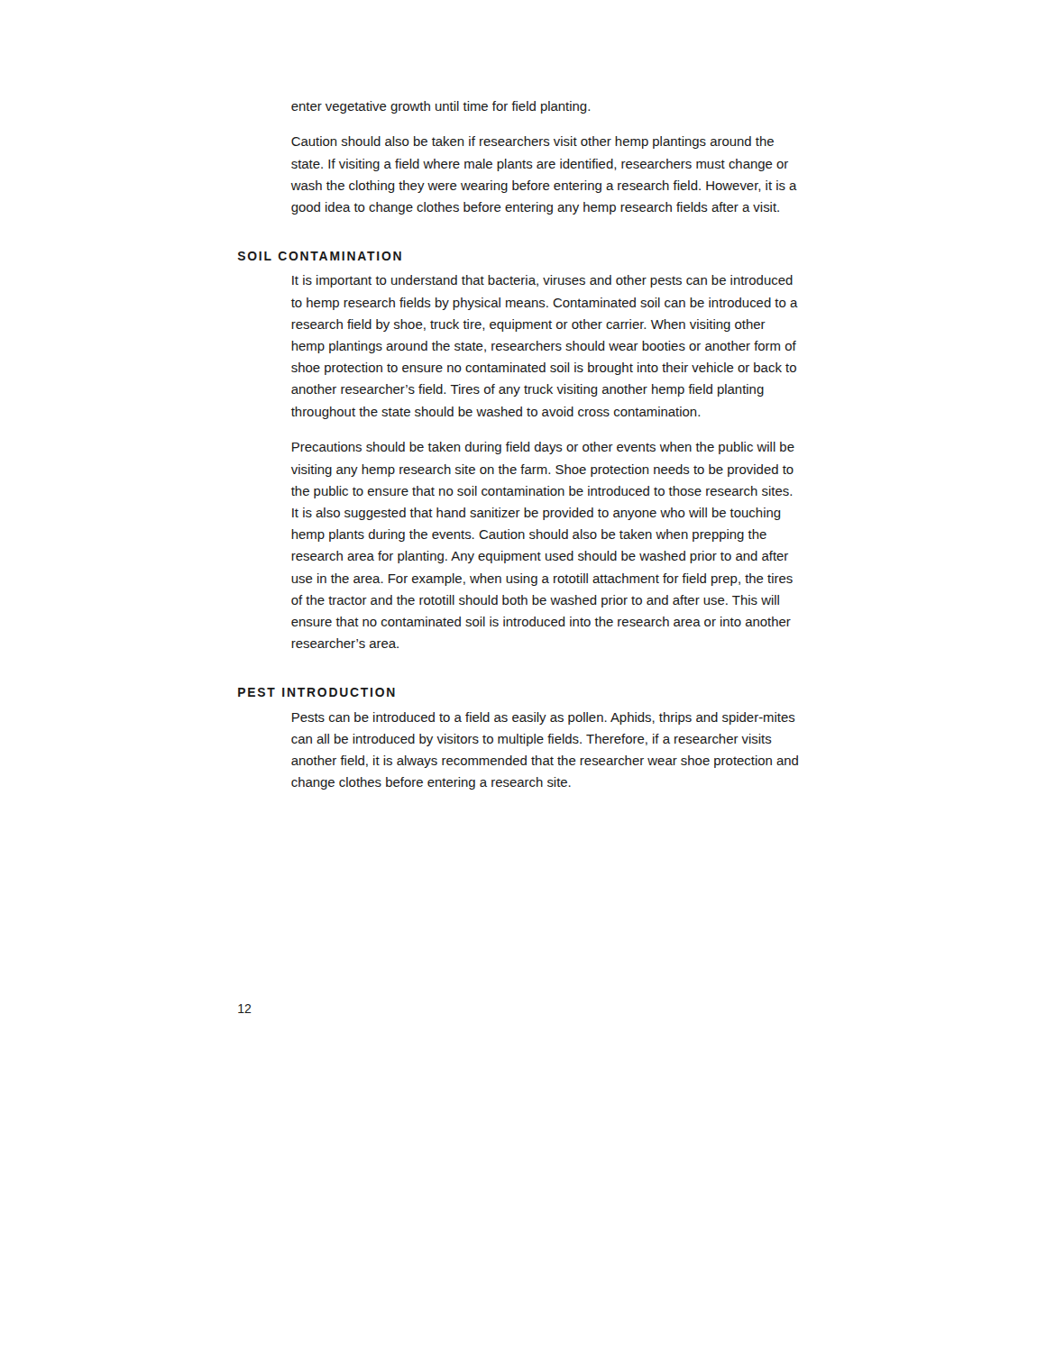enter vegetative growth until time for field planting.
Caution should also be taken if researchers visit other hemp plantings around the state. If visiting a field where male plants are identified, researchers must change or wash the clothing they were wearing before entering a research field. However, it is a good idea to change clothes before entering any hemp research fields after a visit.
Soil Contamination
It is important to understand that bacteria, viruses and other pests can be introduced to hemp research fields by physical means. Contaminated soil can be introduced to a research field by shoe, truck tire, equipment or other carrier. When visiting other hemp plantings around the state, researchers should wear booties or another form of shoe protection to ensure no contaminated soil is brought into their vehicle or back to another researcher’s field. Tires of any truck visiting another hemp field planting throughout the state should be washed to avoid cross contamination.
Precautions should be taken during field days or other events when the public will be visiting any hemp research site on the farm. Shoe protection needs to be provided to the public to ensure that no soil contamination be introduced to those research sites. It is also suggested that hand sanitizer be provided to anyone who will be touching hemp plants during the events. Caution should also be taken when prepping the research area for planting. Any equipment used should be washed prior to and after use in the area. For example, when using a rototill attachment for field prep, the tires of the tractor and the rototill should both be washed prior to and after use. This will ensure that no contaminated soil is introduced into the research area or into another researcher’s area.
Pest Introduction
Pests can be introduced to a field as easily as pollen. Aphids, thrips and spider-mites can all be introduced by visitors to multiple fields. Therefore, if a researcher visits another field, it is always recommended that the researcher wear shoe protection and change clothes before entering a research site.
12